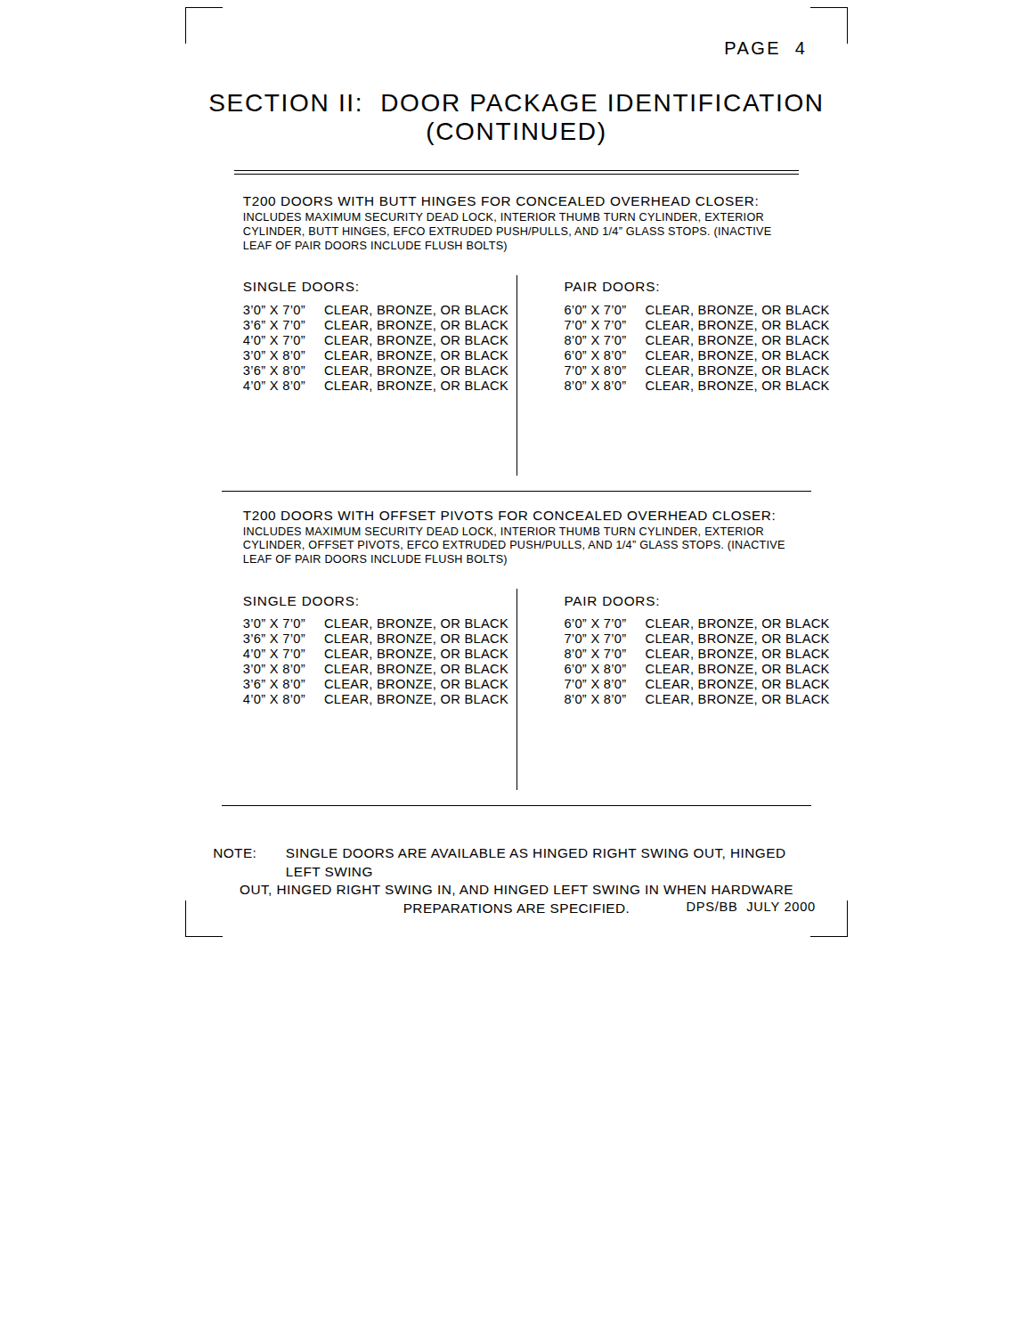PAGE 4
SECTION II: DOOR PACKAGE IDENTIFICATION (CONTINUED)
T200 DOORS WITH BUTT HINGES FOR CONCEALED OVERHEAD CLOSER:
INCLUDES MAXIMUM SECURITY DEAD LOCK, INTERIOR THUMB TURN CYLINDER, EXTERIOR CYLINDER, BUTT HINGES, EFCO EXTRUDED PUSH/PULLS, AND 1/4” GLASS STOPS. (INACTIVE LEAF OF PAIR DOORS INCLUDE FLUSH BOLTS)
SINGLE DOORS:
| 3’0” X 7’0” | CLEAR, BRONZE, OR BLACK |
| 3’6” X 7’0” | CLEAR, BRONZE, OR BLACK |
| 4’0” X 7’0” | CLEAR, BRONZE, OR BLACK |
| 3’0” X 8’0” | CLEAR, BRONZE, OR BLACK |
| 3’6” X 8’0” | CLEAR, BRONZE, OR BLACK |
| 4’0” X 8’0” | CLEAR, BRONZE, OR BLACK |
PAIR DOORS:
| 6’0” X 7’0” | CLEAR, BRONZE, OR BLACK |
| 7’0” X 7’0” | CLEAR, BRONZE, OR BLACK |
| 8’0” X 7’0” | CLEAR, BRONZE, OR BLACK |
| 6’0” X 8’0” | CLEAR, BRONZE, OR BLACK |
| 7’0” X 8’0” | CLEAR, BRONZE, OR BLACK |
| 8’0” X 8’0” | CLEAR, BRONZE, OR BLACK |
T200 DOORS WITH OFFSET PIVOTS FOR CONCEALED OVERHEAD CLOSER:
INCLUDES MAXIMUM SECURITY DEAD LOCK, INTERIOR THUMB TURN CYLINDER, EXTERIOR CYLINDER, OFFSET PIVOTS, EFCO EXTRUDED PUSH/PULLS, AND 1/4” GLASS STOPS. (INACTIVE LEAF OF PAIR DOORS INCLUDE FLUSH BOLTS)
SINGLE DOORS:
| 3’0” X 7’0” | CLEAR, BRONZE, OR BLACK |
| 3’6” X 7’0” | CLEAR, BRONZE, OR BLACK |
| 4’0” X 7’0” | CLEAR, BRONZE, OR BLACK |
| 3’0” X 8’0” | CLEAR, BRONZE, OR BLACK |
| 3’6” X 8’0” | CLEAR, BRONZE, OR BLACK |
| 4’0” X 8’0” | CLEAR, BRONZE, OR BLACK |
PAIR DOORS:
| 6’0” X 7’0” | CLEAR, BRONZE, OR BLACK |
| 7’0” X 7’0” | CLEAR, BRONZE, OR BLACK |
| 8’0” X 7’0” | CLEAR, BRONZE, OR BLACK |
| 6’0” X 8’0” | CLEAR, BRONZE, OR BLACK |
| 7’0” X 8’0” | CLEAR, BRONZE, OR BLACK |
| 8’0” X 8’0” | CLEAR, BRONZE, OR BLACK |
NOTE: SINGLE DOORS ARE AVAILABLE AS HINGED RIGHT SWING OUT, HINGED LEFT SWING
OUT, HINGED RIGHT SWING IN, AND HINGED LEFT SWING IN WHEN HARDWARE
PREPARATIONS ARE SPECIFIED.
DPS/BB JULY 2000